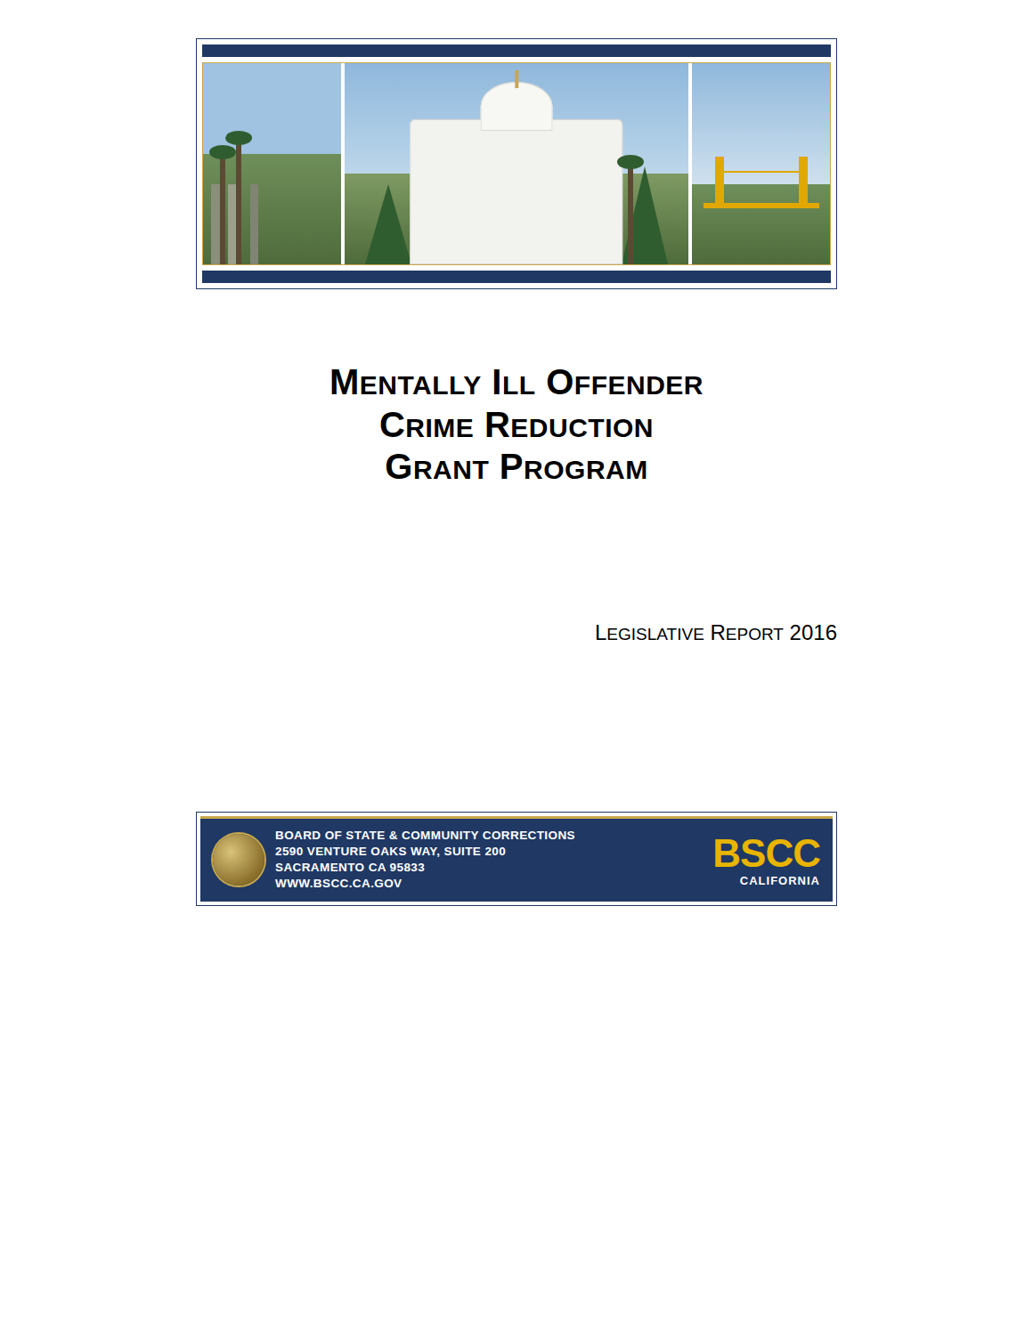MENTALLY ILL OFFENDER
CRIME REDUCTION
GRANT PROGRAM
LEGISLATIVE REPORT 2016
BOARD OF STATE & COMMUNITY CORRECTIONS
2590 VENTURE OAKS WAY, SUITE 200
SACRAMENTO CA 95833
WWW.BSCC.CA.GOV
BSCC
CALIFORNIA